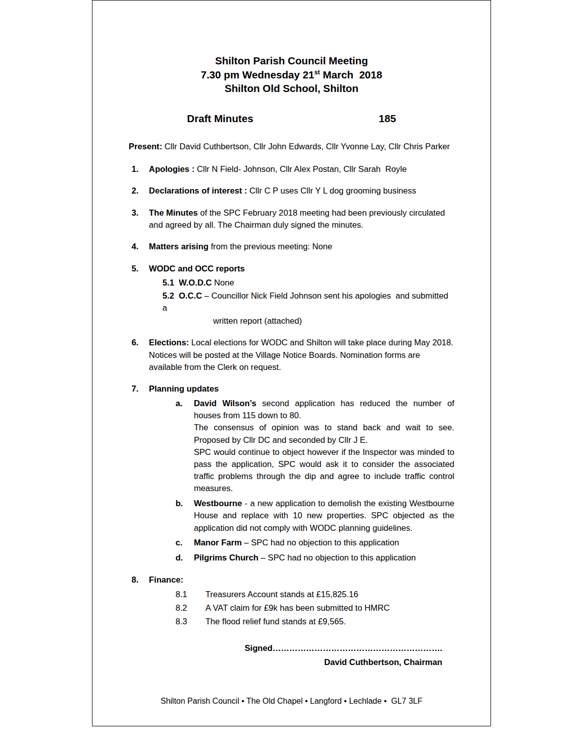Shilton Parish Council Meeting 7.30 pm Wednesday 21st March 2018 Shilton Old School, Shilton
Draft Minutes 185
Present: Cllr David Cuthbertson, Cllr John Edwards, Cllr Yvonne Lay, Cllr Chris Parker
Apologies : Cllr N Field- Johnson, Cllr Alex Postan, Cllr Sarah Royle
Declarations of interest : Cllr C P uses Cllr Y L dog grooming business
The Minutes of the SPC February 2018 meeting had been previously circulated and agreed by all. The Chairman duly signed the minutes.
Matters arising from the previous meeting: None
WODC and OCC reports
5.1 W.O.D.C None
5.2 O.C.C – Councillor Nick Field Johnson sent his apologies and submitted a
written report (attached)
Elections: Local elections for WODC and Shilton will take place during May 2018.
Notices will be posted at the Village Notice Boards. Nomination forms are available from the Clerk on request.
Planning updates
David Wilson’s second application has reduced the number of houses from 115 down to 80.
The consensus of opinion was to stand back and wait to see. Proposed by Cllr DC and seconded by Cllr J E.
SPC would continue to object however if the Inspector was minded to pass the application, SPC would ask it to consider the associated traffic problems through the dip and agree to include traffic control measures.
Westbourne - a new application to demolish the existing Westbourne House and replace with 10 new properties. SPC objected as the application did not comply with WODC planning guidelines.
Manor Farm – SPC had no objection to this application
Pilgrims Church – SPC had no objection to this application
Finance:
8.1 Treasurers Account stands at £15,825.16
8.2 A VAT claim for £9k has been submitted to HMRC
8.3 The flood relief fund stands at £9,565.
Signed…………………………………………………….
David Cuthbertson, Chairman
Shilton Parish Council • The Old Chapel • Langford • Lechlade • GL7 3LF